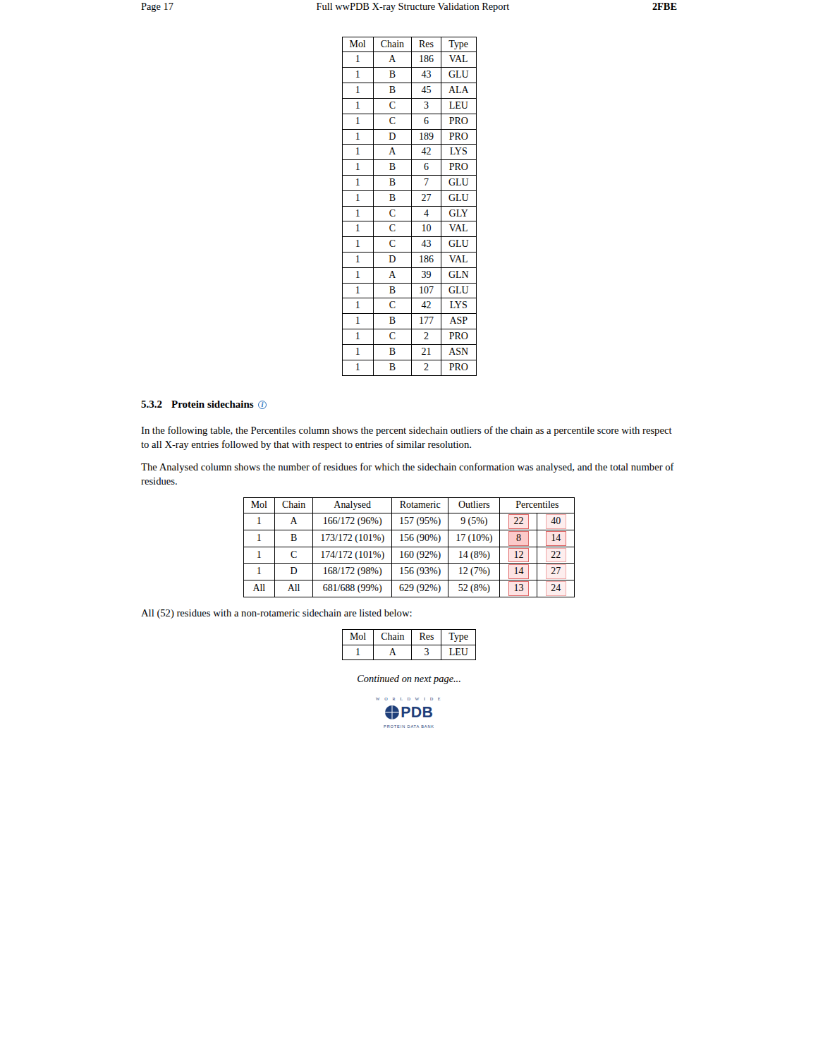Page 17
Full wwPDB X-ray Structure Validation Report
2FBE
| Mol | Chain | Res | Type |
| --- | --- | --- | --- |
| 1 | A | 186 | VAL |
| 1 | B | 43 | GLU |
| 1 | B | 45 | ALA |
| 1 | C | 3 | LEU |
| 1 | C | 6 | PRO |
| 1 | D | 189 | PRO |
| 1 | A | 42 | LYS |
| 1 | B | 6 | PRO |
| 1 | B | 7 | GLU |
| 1 | B | 27 | GLU |
| 1 | C | 4 | GLY |
| 1 | C | 10 | VAL |
| 1 | C | 43 | GLU |
| 1 | D | 186 | VAL |
| 1 | A | 39 | GLN |
| 1 | B | 107 | GLU |
| 1 | C | 42 | LYS |
| 1 | B | 177 | ASP |
| 1 | C | 2 | PRO |
| 1 | B | 21 | ASN |
| 1 | B | 2 | PRO |
5.3.2 Protein sidechains i
In the following table, the Percentiles column shows the percent sidechain outliers of the chain as a percentile score with respect to all X-ray entries followed by that with respect to entries of similar resolution.
The Analysed column shows the number of residues for which the sidechain conformation was analysed, and the total number of residues.
| Mol | Chain | Analysed | Rotameric | Outliers | Percentiles |
| --- | --- | --- | --- | --- | --- |
| 1 | A | 166/172 (96%) | 157 (95%) | 9 (5%) | 22 | 40 |
| 1 | B | 173/172 (101%) | 156 (90%) | 17 (10%) | 8 | 14 |
| 1 | C | 174/172 (101%) | 160 (92%) | 14 (8%) | 12 | 22 |
| 1 | D | 168/172 (98%) | 156 (93%) | 12 (7%) | 14 | 27 |
| All | All | 681/688 (99%) | 629 (92%) | 52 (8%) | 13 | 24 |
All (52) residues with a non-rotameric sidechain are listed below:
| Mol | Chain | Res | Type |
| --- | --- | --- | --- |
| 1 | A | 3 | LEU |
Continued on next page...
W O R L D W I D E
PDB
PROTEIN DATA BANK